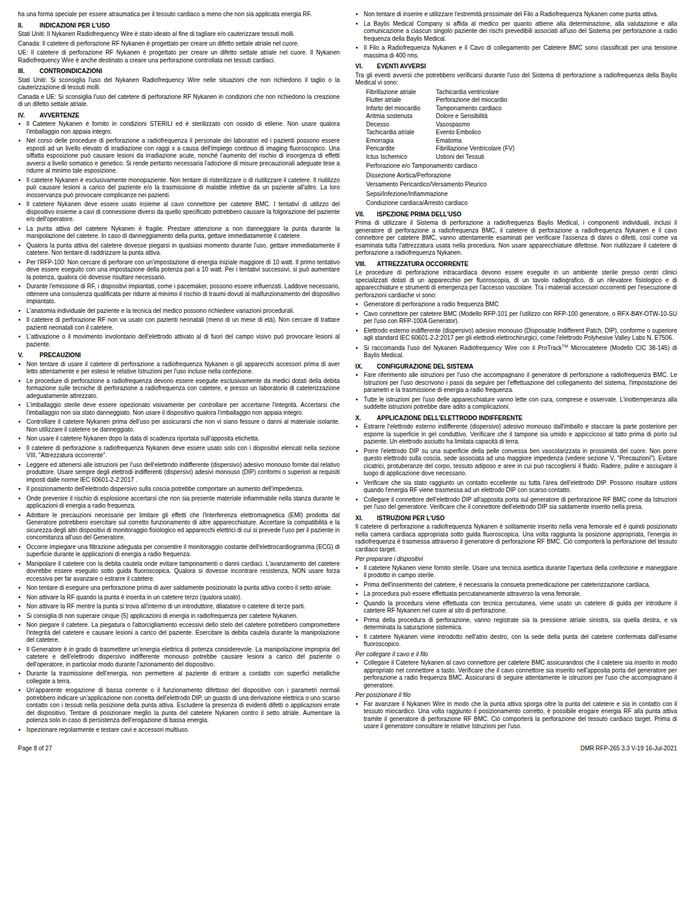ha una forma speciale per essere atraumatica per il tessuto cardiaco a meno che non sia applicata energia RF.
II. INDICAZIONI PER L'USO
Stati Uniti: Il Nykanen Radiofrequency Wire è stato ideato al fine di tagliare e/o cauterizzare tessuti molli.
Canada: Il catetere di perforazione RF Nykanen è progettato per creare un difetto settale atriale nel cuore.
UE: Il catetere di perforazione RF Nykanen è progettato per creare un difetto settale atriale nel cuore. Il Nykanen Radiofrequency Wire è anche destinato a creare una perforazione controllata nei tessuti cardiaci.
III. CONTROINDICAZIONI
Stati Uniti: Si sconsiglia l'uso del Nykanen Radiofrequency Wire nelle situazioni che non richiedono il taglio o la cauterizzazione di tessuti molli.
Canada e UE: Si sconsiglia l'uso del catetere di perforazione RF Nykanen in condizioni che non richiedono la creazione di un difetto settale atriale.
IV. AVVERTENZE
Il Catetere Nykanen è fornito in condizioni STERILI ed è sterilizzato con ossido di etilene. Non usare qualora l'imballaggio non appaia integro.
Nel corso delle procedure di perforazione a radiofrequenza il personale dei laboratori ed i pazienti possono essere esposti ad un livello elevato di irradiazione con raggi x a causa dell'impiego continuo di imaging fluoroscopico. Una siffatta esposizione può causare lesioni da irradiazione acute, nonché l'aumento del rischio di insorgenza di effetti avversi a livello somatico e genetico. Si rende pertanto necessaria l'adozione di misure precauzionali adeguate tese a ridurre al minimo tale esposizione.
Il catetere Nykanen è esclusivamente monopaziente. Non tentare di risterilizzare o di riutilizzare il catetere. Il riutilizzo può causare lesioni a carico del paziente e/o la trasmissione di malattie infettive da un paziente all'altro. La loro inosservanza può provocare complicanze nei pazienti.
Il catetere Nykanen deve essere usato insieme al cavo connettore per catetere BMC. I tentativi di utilizzo del dispositivo insieme a cavi di connessione diversi da quello specificato potrebbero causare la folgorazione del paziente e/o dell'operatore.
La punta attiva del catetere Nykanen è fragile. Prestare attenzione a non danneggiare la punta durante la manipolazione del catetere. In caso di danneggiamento della punta, gettare immediatamente il catetere.
Qualora la punta attiva del catetere dovesse piegarsi in qualsiasi momento durante l'uso, gettare immediatamente il catetere. Non tentare di raddrizzare la punta attiva.
Per l'RFP-100: Non cercare di perforare con un'impostazione di energia iniziale maggiore di 10 watt. Il primo tentativo deve essere eseguito con una impostazione della potenza pari a 10 watt. Per i tentativi successivi, si può aumentare la potenza, qualora ciò dovesse risultare necessario.
Durante l'emissione di RF, i dispositivi impiantati, come i pacemaker, possono essere influenzati. Laddove necessario, ottenere una consulenza qualificata per ridurre al minimo il rischio di traumi dovuti al malfunzionamento del dispositivo impiantato.
L'anatomia individuale del paziente e la tecnica del medico possono richiedere variazioni procedurali.
Il catetere di perforazione RF non va usato con pazienti neonatali (meno di un mese di età). Non cercare di trattare pazienti neonatali con il catetere.
L'attivazione o il movimento involontario dell'elettrodo attivato al di fuori del campo visivo può provocare lesioni al paziente.
V. PRECAUZIONI
Non tentare di usare il catetere di perforazione a radiofrequenza Nykanen o gli apparecchi accessori prima di aver letto attentamente e per esteso le relative Istruzioni per l'uso incluse nella confezione.
Le procedure di perforazione a radiofrequenza devono essere eseguite esclusivamente da medici dotati della debita formazione sulle tecniche di perforazione a radiofrequenza con catetere, e presso un laboratorio di cateterizzazione adeguatamente attrezzato.
L'imballaggio sterile deve essere ispezionato visivamente per controllare per accertarne l'integrità. Accertarsi che l'imballaggio non sia stato danneggiato. Non usare il dispositivo qualora l'imballaggio non appaia integro.
Controllare il catetere Nykanen prima dell'uso per assicurarsi che non vi siano fessure o danni al materiale isolante. Non utilizzare il catetere se danneggiato.
Non usare il catetere Nykanen dopo la data di scadenza riportata sull'apposita etichetta.
Il catetere di perforazione a radiofrequenza Nykanen deve essere usato solo con i dispositivi elencati nella sezione VIII, "Attrezzatura occorrente".
Leggere ed attenersi alle istruzioni per l'uso dell'elettrodo indifferente (dispersivo) adesivo monouso fornite dal relativo produttore. Usare sempre degli elettrodi indifferenti (dispersivi) adesivi monouso (DIP) conformi o superiori ai requisiti imposti dalle norme IEC 60601-2-2:2017 .
Il posizionamento dell'elettrodo dispersivo sulla coscia potrebbe comportare un aumento dell'impedenza.
Onde prevenire il rischio di esplosione accertarsi che non sia presente materiale infiammabile nella stanza durante le applicazioni di energia a radio frequenza.
Adottare le precauzioni necessarie per limitare gli effetti che l'interferenza elettromagnetica (EMI) prodotta dal Generatore potrebbero esercitare sul corretto funzionamento di altre apparecchiature. Accertare la compatibilità e la sicurezza degli altri dispositivi di monitoraggio fisiologico ed apparecchi elettrici di cui si prevede l'uso per il paziente in concomitanza all'uso del Generatore.
Occorre impiegare una filtrazione adeguata per consentire il monitoraggio costante dell'elettrocardiogramma (ECG) di superficie durante le applicazioni di energia a radio frequenza.
Manipolare il catetere con la debita cautela onde evitare tamponamenti o danni cardiaci. L'avanzamento del catetere dovrebbe essere eseguito sotto guida fluoroscopica. Qualora si dovesse incontrare resistenza, NON usare forza eccessiva per far avanzare o estrarre il catetere.
Non tentare di eseguire una perforazione prima di aver saldamente posizionato la punta attiva contro il setto atriale.
Non attivare la RF quando la punta è inserita in un catetere terzo (qualora usato).
Non attivare la RF mentre la punta si trova all'interno di un introduttore, dilatatore o catetere di terze parti.
Si consiglia di non superare cinque (5) applicazioni di energia in radiofrequenza per catetere Nykanen.
Non piegare il catetere. La piegatura o l'attorcigliamento eccessivi dello stelo del catetere potrebbero compromettere l'integrità del catetere e causare lesioni a carico del paziente. Esercitare la debita cautela durante la manipolazione del catetere.
Il Generatore è in grado di trasmettere un'energia elettrica di potenza considerevole. La manipolazione impropria del catetere e dell'elettrodo dispersivo indifferente monouso potrebbe causare lesioni a carico del paziente o dell'operatore, in particolar modo durante l'azionamento del dispositivo.
Durante la trasmissione dell'energia, non permettere al paziente di entrare a contatto con superfici metalliche collegate a terra.
Un'apparente erogazione di bassa corrente o il funzionamento difettoso del dispositivo con i parametri normali potrebbero indicare un'applicazione non corretta dell'elettrodo DIP, un guasto di una derivazione elettrica o uno scarso contatto con i tessuti nella posizione della punta attiva. Escludere la presenza di evidenti difetti o applicazioni errate del dispositivo. Tentare di posizionare meglio la punta del catetere Nykanen contro il setto atriale. Aumentare la potenza solo in caso di persistenza dell'erogazione di bassa energia.
Ispezionare regolarmente e testare cavi e accessori multiuso.
Non tentare di inserire e utilizzare l'estremità prossimale del Filo a Radiofrequenza Nykanen come punta attiva.
La Baylis Medical Company si affida al medico per quanto attiene alla determinazione, alla valutazione e alla comunicazione a ciascun singolo paziente dei rischi prevedibili associati all'uso del Sistema per perforazione a radio frequenza della Baylis Medical.
Il Filo a Radiofrequenza Nykanen e il Cavo di collegamento per Catetere BMC sono classificati per una tensione massima di 400 rms.
VI. EVENTI AVVERSI
Tra gli eventi avversi che potrebbero verificarsi durante l'uso del Sistema di perforazione a radiofrequenza della Baylis Medical vi sono:
| Fibrillazione atriale | Tachicardia ventricolare |
| Flutter atriale | Perforazione del miocardio |
| Infarto del miocardio | Tamponamento cardiaco |
| Aritmia sostenuta | Dolore e Sensibilità |
| Decesso | Vasospasmo |
| Tachicardia atriale | Evento Embolico |
| Emorragia | Ematoma |
| Pericardite | Fibrillazione Ventricolare (FV) |
| Ictus Ischemico | Ustioni dei Tessuti |
Perforazione e/o Tamponamento cardiaco
Dissezione Aortica/Perforazione
Versamento Pericardico/Versamento Pleurico
Sepsi/Infezione/Infiammazione
Conduzione cardiaca/Arresto cardiaco
VII. ISPEZIONE PRIMA DELL'USO
Prima di utilizzare il Sistema di perforazione a radiofrequenza Baylis Medical, i componenti individuali, inclusi il generatore di perforazione a radiofrequenza BMC, il catetere di perforazione a radiofrequenza Nykanen e il cavo connettore per catetere BMC, vanno attentamente esaminati per verificare l'assenza di danni o difetti, così come va esaminata tutta l'attrezzatura usata nella procedura. Non usare apparecchiature difettose. Non riutilizzare il catetere di perforazione a radiofrequenza Nykanen.
VIII. ATTREZZATURA OCCORRENTE
Le procedure di perforazione intracardiaca devono essere eseguite in un ambiente sterile presso centri clinici specializzati dotati di un apparecchio per fluoroscopia, di un tavolo radiografico, di un rilevatore fisiologico e di apparecchiature e strumenti di emergenza per l'accesso vascolare. Tra i materiali accessori occorrenti per l'esecuzione di perforazioni cardiache vi sono:
Generatore di perforazione a radio frequenza BMC
Cavo connettore per catetere BMC (Modello RFP-101 per l'utilizzo con RFP-100 generatore, o RFX-BAY-OTW-10-SU per l'uso con RFP-100A Generator).
Elettrodo esterno indifferente (dispersivo) adesivo monouso (Disposable Indifferent Patch, DIP), conforme o superiore agli standard IEC 60601-2-2:2017 per gli elettrodi elettrochirurgici, come l'elettrodo Polyhesive Valley Labs N. E7506.
Si raccomanda l'uso del Nykanen Radiofrequency Wire con il ProTrackTM Microcatetere (Modello CIC 38-145) di Baylis Medical.
IX. CONFIGURAZIONE DEL SISTEMA
Fare riferimento alle istruzioni per l'uso che accompagnano il generatore di perforazione a radiofrequenza BMC. Le Istruzioni per l'uso descrivono i passi da seguire per l'effettuazione del collegamento del sistema, l'impostazione dei parametri e la trasmissione di energia a radio frequenza.
Tutte le istruzioni per l'uso delle apparecchiature vanno lette con cura, comprese e osservate. L'inottemperanza alla suddette istruzioni potrebbe dare adito a complicazioni.
X. APPLICAZIONE DELL'ELETTRODO INDIFFERENTE
Estrarre l'elettrodo esterno indifferente (dispersivo) adesivo monouso dall'imballo e staccare la parte posteriore per esporre la superficie in gel conduttivo. Verificare che il tampone sia umido e appiccicoso al tatto prima di porlo sul paziente. Un elettrodo asciutto ha limitata capacità di terra.
Porre l'elettrodo DIP su una superficie della pelle convessa ben vascolarizzata in prossimità del cuore. Non porre questo elettrodo sulla coscia, sede associata ad una maggiore impedenza (vedere sezione V, "Precauzioni"). Evitare cicatrici, protuberanze del corpo, tessuto adiposo e aree in cui può raccogliersi il fluido. Radere, pulire e asciugare il luogo di applicazione dove necessario.
Verificare che sia stato raggiunto un contatto eccellente su tutta l'area dell'elettrodo DIP. Possono risultare ustioni quando l'energia RF viene trasmessa ad un elettrodo DIP con scarso contatto.
Collegare il connettore dell'elettrodo DIP all'apposita porta sul generatore di perforazione RF BMC come da Istruzioni per l'uso del generatore. Verificare che il connettore dell'elettrodo DIP sia saldamente inserito nella presa.
XI. ISTRUZIONI PER L'USO
Il catetere di perforazione a radiofrequenza Nykanen è solitamente inserito nella vena femorale ed è quindi posizionato nella camera cardiaca appropriata sotto guida fluoroscopica. Una volta raggiunta la posizione appropriata, l'energia in radiofrequenza è trasmessa attraverso il generatore di perforazione RF BMC. Ciò comporterà la perforazione del tessuto cardiaco target.
Per preparare i dispositivi
Il catetere Nykanen viene fornito sterile. Usare una tecnica asettica durante l'apertura della confezione e maneggiare il prodotto in campo sterile.
Prima dell'inserimento del catetere, è necessaria la consueta premedicazione per cateterizzazione cardiaca.
La procedura può essere effettuata percutaneamente attraverso la vena femorale.
Quando la procedura viene effettuata con tecnica percutanea, viene usato un catetere di guida per introdurre il catetere RF Nykanen nel cuore al sito di perforazione.
Prima della procedura di perforazione, vanno registrate sia la pressione atriale sinistra, sia quella destra, e va determinata la saturazione sistemica.
Il catetere Nykanen viene introdotto nell'atrio destro, con la sede della punta del catetere confermata dall'esame fluoroscopico.
Per collegare il cavo e il filo
Collegare il Catetere Nykanen al cavo connettore per catetere BMC assicurandosi che il catetere sia inserito in modo appropriato nel connettore a tasto. Verificare che il cavo connettore sia inserito nell'apposita porta del generatore per perforazione a radio frequenza BMC. Assicurarsi di seguire attentamente le istruzioni per l'uso che accompagnano il generatore.
Per posizionare il filo
Far avanzare il Nykanen Wire in modo che la punta attiva sporga oltre la punta del catetere e sia in contatto con il tessuto miocardico. Una volta raggiunto il posizionamento corretto, è possibile erogare energia RF alla punta attiva tramite il generatore di perforazione RF BMC. Ciò comporterà la perforazione del tessuto cardiaco target. Prima di usare il generatore consultare le relative Istruzioni per l'uso.
Page 8 of 27 DMR RFP-265 3.3 V-19 16-Jul-2021